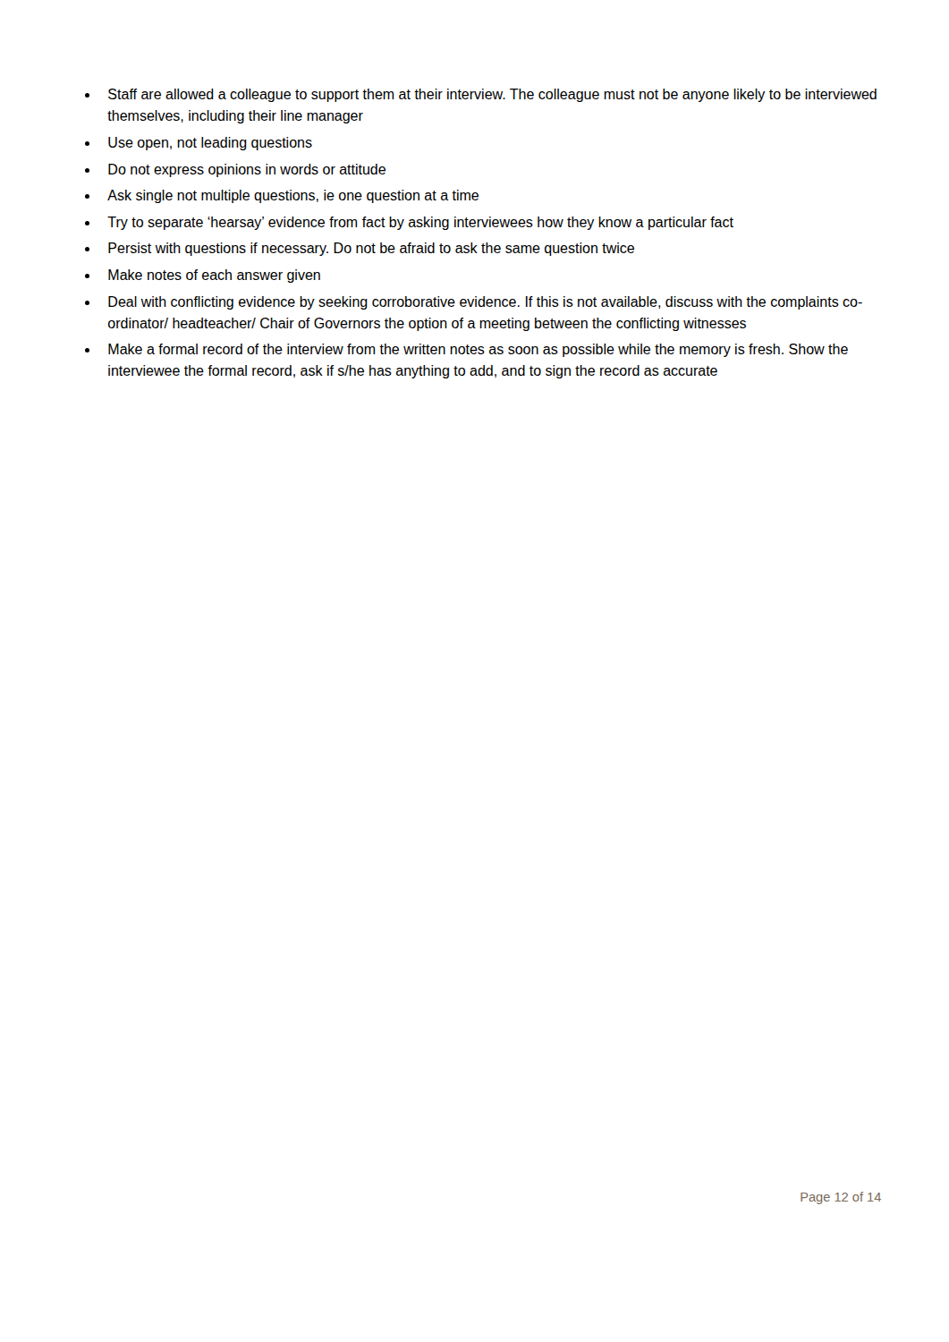Staff are allowed a colleague to support them at their interview. The colleague must not be anyone likely to be interviewed themselves, including their line manager
Use open, not leading questions
Do not express opinions in words or attitude
Ask single not multiple questions, ie one question at a time
Try to separate ‘hearsay’ evidence from fact by asking interviewees how they know a particular fact
Persist with questions if necessary. Do not be afraid to ask the same question twice
Make notes of each answer given
Deal with conflicting evidence by seeking corroborative evidence. If this is not available, discuss with the complaints co-ordinator/ headteacher/ Chair of Governors the option of a meeting between the conflicting witnesses
Make a formal record of the interview from the written notes as soon as possible while the memory is fresh. Show the interviewee the formal record, ask if s/he has anything to add, and to sign the record as accurate
Page 12 of 14